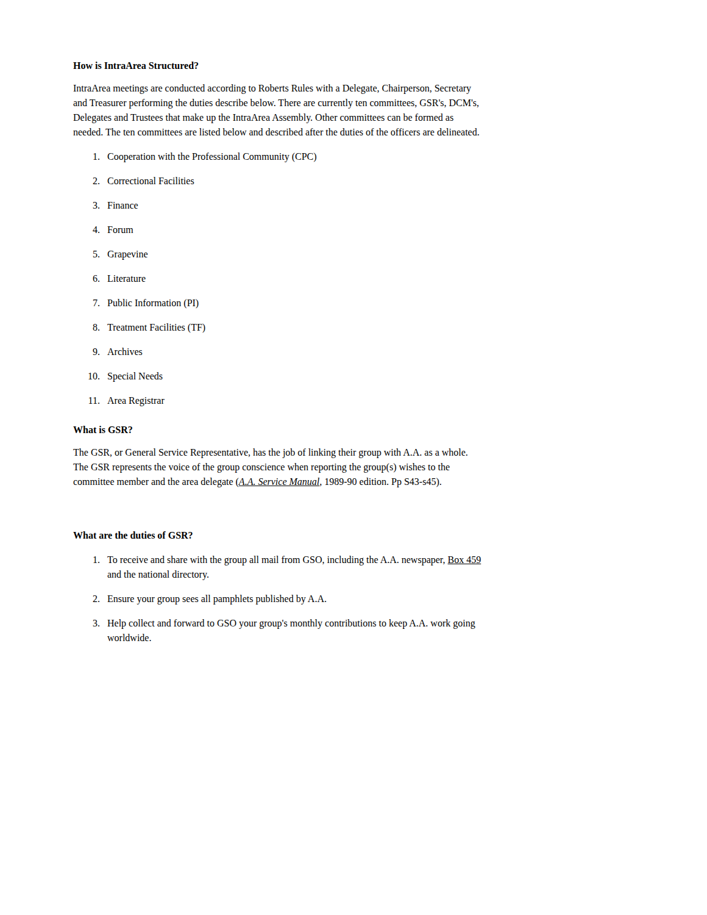How is IntraArea Structured?
IntraArea meetings are conducted according to Roberts Rules with a Delegate, Chairperson, Secretary and Treasurer performing the duties describe below. There are currently ten committees, GSR's, DCM's, Delegates and Trustees that make up the IntraArea Assembly. Other committees can be formed as needed. The ten committees are listed below and described after the duties of the officers are delineated.
Cooperation with the Professional Community (CPC)
Correctional Facilities
Finance
Forum
Grapevine
Literature
Public Information (PI)
Treatment Facilities (TF)
Archives
Special Needs
Area Registrar
What is GSR?
The GSR, or General Service Representative, has the job of linking their group with A.A. as a whole. The GSR represents the voice of the group conscience when reporting the group(s) wishes to the committee member and the area delegate (A.A. Service Manual, 1989-90 edition. Pp S43-s45).
What are the duties of GSR?
To receive and share with the group all mail from GSO, including the A.A. newspaper, Box 459 and the national directory.
Ensure your group sees all pamphlets published by A.A.
Help collect and forward to GSO your group's monthly contributions to keep A.A. work going worldwide.